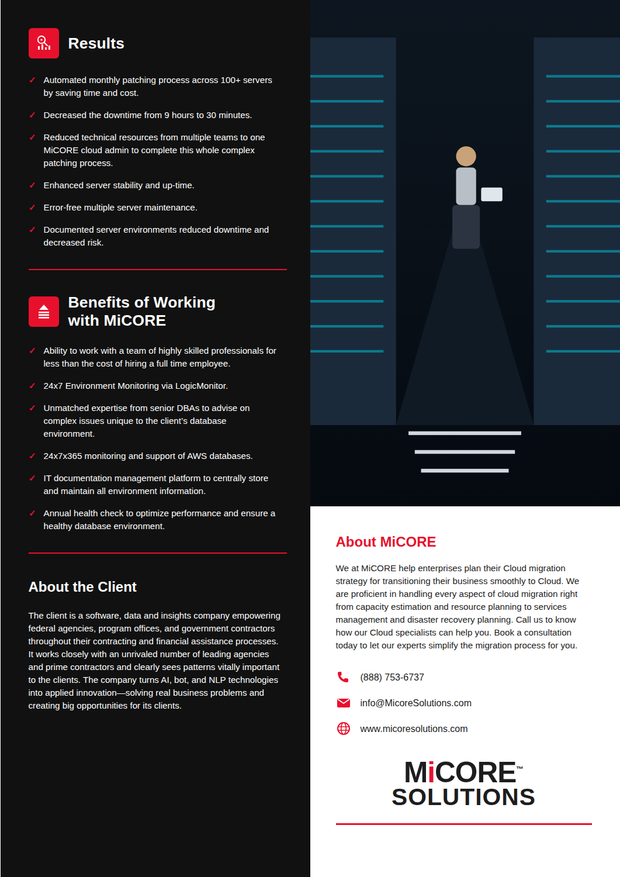Results
Automated monthly patching process across 100+ servers by saving time and cost.
Decreased the downtime from 9 hours to 30 minutes.
Reduced technical resources from multiple teams to one MiCORE cloud admin to complete this whole complex patching process.
Enhanced server stability and up-time.
Error-free multiple server maintenance.
Documented server environments reduced downtime and decreased risk.
Benefits of Working
with MiCORE
Ability to work with a team of highly skilled professionals for less than the cost of hiring a full time employee.
24x7 Environment Monitoring via LogicMonitor.
Unmatched expertise from senior DBAs to advise on complex issues unique to the client’s database environment.
24x7x365 monitoring and support of AWS databases.
IT documentation management platform to centrally store and maintain all environment information.
Annual health check to optimize performance and ensure a healthy database environment.
About the Client
The client is a software, data and insights company empowering federal agencies, program offices, and government contractors throughout their contracting and financial assistance processes. It works closely with an unrivaled number of leading agencies and prime contractors and clearly sees patterns vitally important to the clients. The company turns AI, bot, and NLP technologies into applied innovation—solving real business problems and creating big opportunities for its clients.
About MiCORE
We at MiCORE help enterprises plan their Cloud migration strategy for transitioning their business smoothly to Cloud. We are proficient in handling every aspect of cloud migration right from capacity estimation and resource planning to services management and disaster recovery planning. Call us to know how our Cloud specialists can help you. Book a consultation today to let our experts simplify the migration process for you.
(888) 753-6737
info@MicoreSolutions.com
www.micoresolutions.com
Mi CORE™ SOLUTIONS